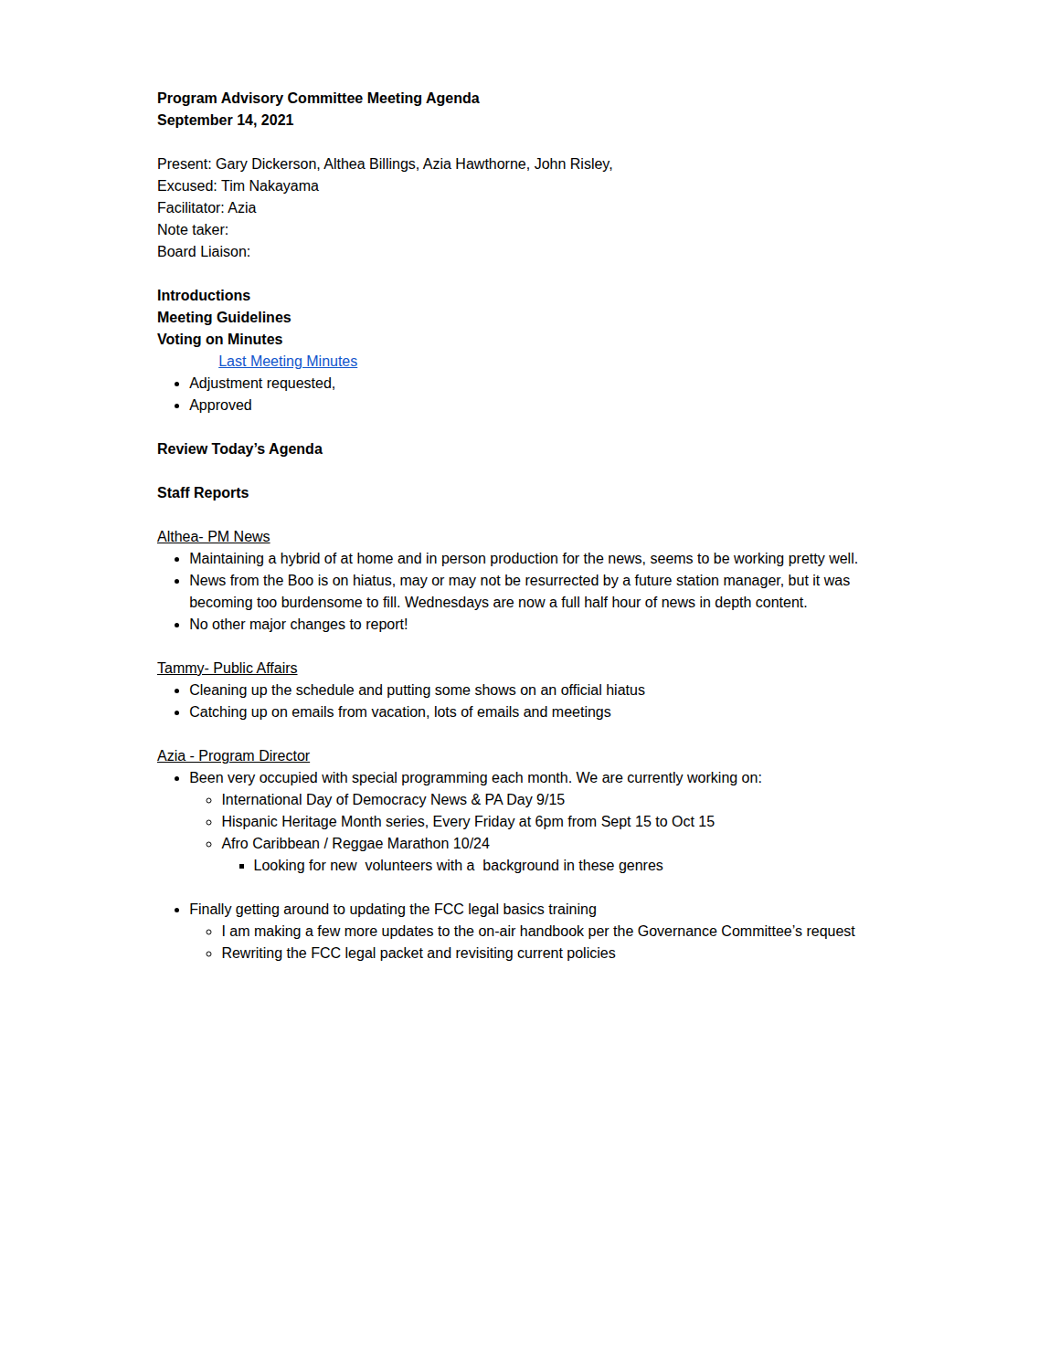Program Advisory Committee Meeting Agenda
September 14, 2021
Present: Gary Dickerson, Althea Billings, Azia Hawthorne, John Risley,
Excused: Tim Nakayama
Facilitator: Azia
Note taker:
Board Liaison:
Introductions
Meeting Guidelines
Voting on Minutes
Last Meeting Minutes
Adjustment requested,
Approved
Review Today’s Agenda
Staff Reports
Althea- PM News
Maintaining a hybrid of at home and in person production for the news, seems to be working pretty well.
News from the Boo is on hiatus, may or may not be resurrected by a future station manager, but it was becoming too burdensome to fill. Wednesdays are now a full half hour of news in depth content.
No other major changes to report!
Tammy- Public Affairs
Cleaning up the schedule and putting some shows on an official hiatus
Catching up on emails from vacation, lots of emails and meetings
Azia - Program Director
Been very occupied with special programming each month. We are currently working on:
International Day of Democracy News & PA Day 9/15
Hispanic Heritage Month series, Every Friday at 6pm from Sept 15 to Oct 15
Afro Caribbean / Reggae Marathon 10/24
Looking for new volunteers with a background in these genres
Finally getting around to updating the FCC legal basics training
I am making a few more updates to the on-air handbook per the Governance Committee’s request
Rewriting the FCC legal packet and revisiting current policies